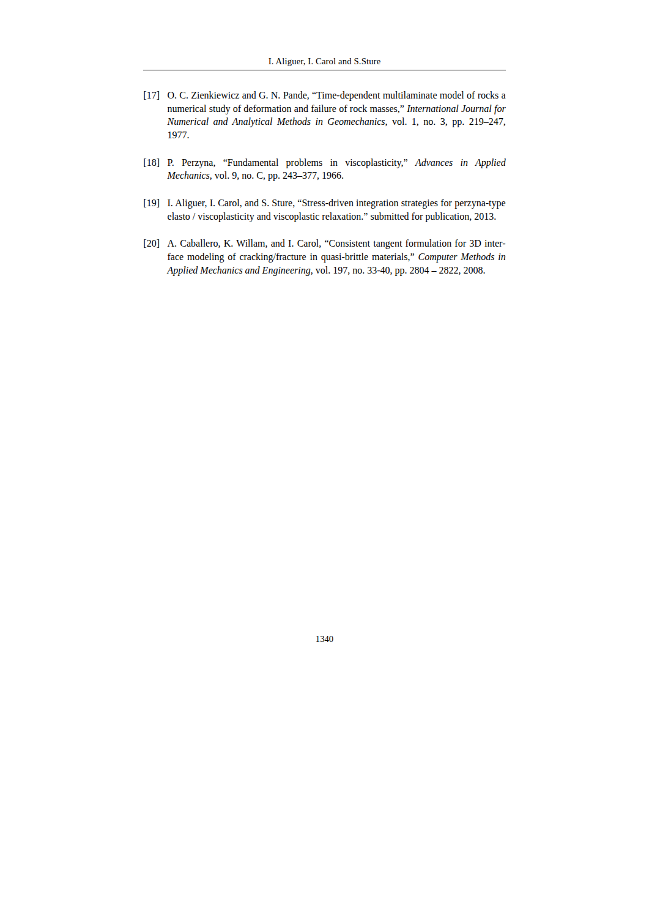I. Aliguer, I. Carol and S.Sture
[17] O. C. Zienkiewicz and G. N. Pande, “Time-dependent multilaminate model of rocks a numerical study of deformation and failure of rock masses,” International Journal for Numerical and Analytical Methods in Geomechanics, vol. 1, no. 3, pp. 219–247, 1977.
[18] P. Perzyna, “Fundamental problems in viscoplasticity,” Advances in Applied Mechanics, vol. 9, no. C, pp. 243–377, 1966.
[19] I. Aliguer, I. Carol, and S. Sture, “Stress-driven integration strategies for perzyna-type elasto / viscoplasticity and viscoplastic relaxation.” submitted for publication, 2013.
[20] A. Caballero, K. Willam, and I. Carol, “Consistent tangent formulation for 3D interface modeling of cracking/fracture in quasi-brittle materials,” Computer Methods in Applied Mechanics and Engineering, vol. 197, no. 33-40, pp. 2804 – 2822, 2008.
1340